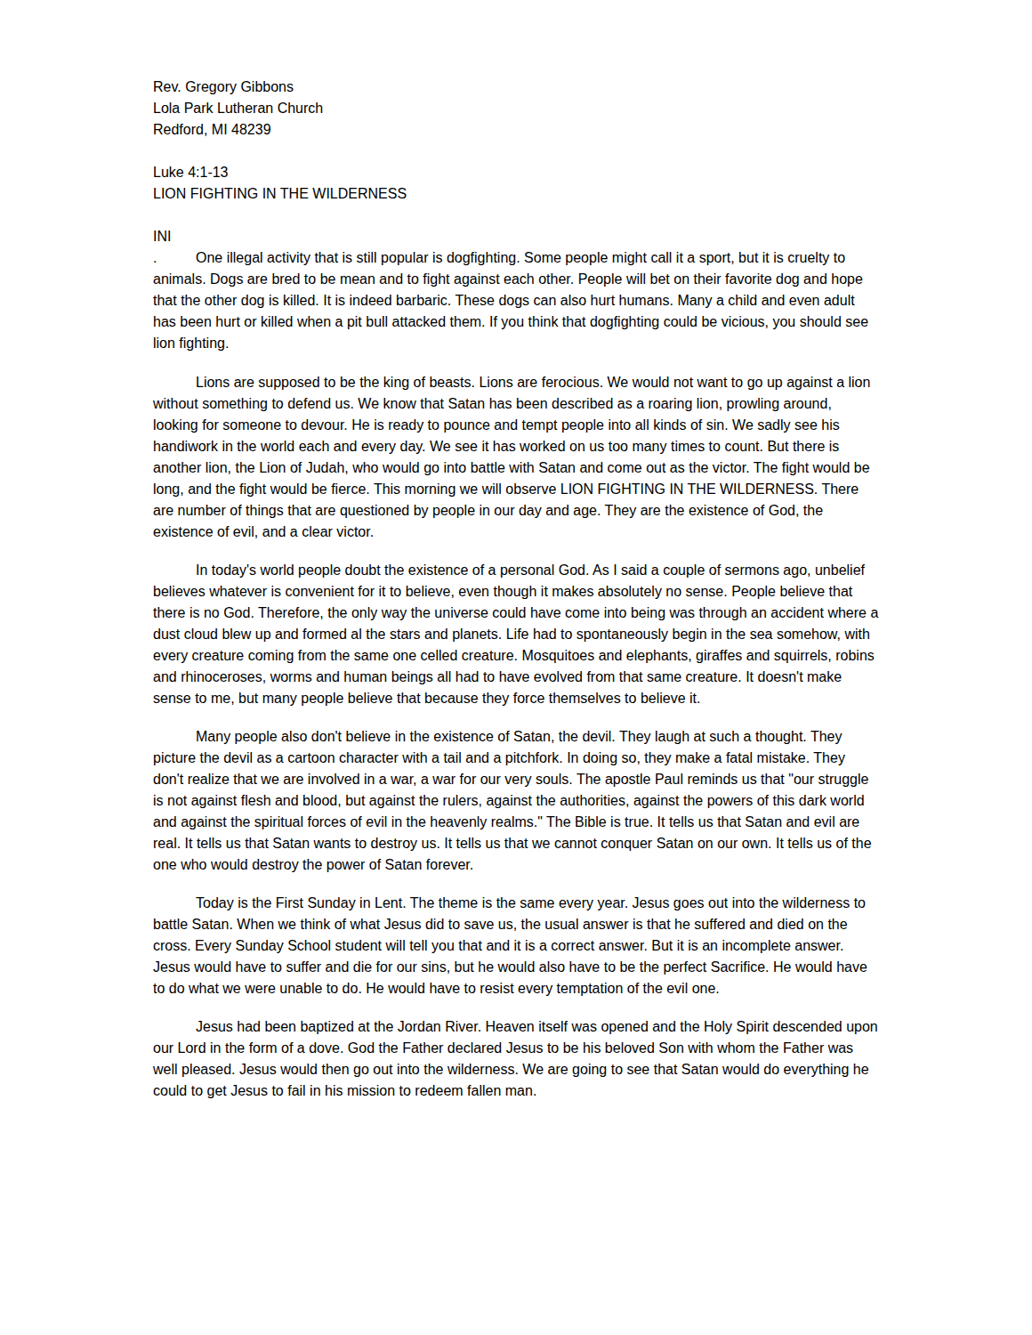Rev. Gregory Gibbons
Lola Park Lutheran Church
Redford, MI 48239
Luke 4:1-13
Lion Fighting in the Wilderness
INI
. One illegal activity that is still popular is dogfighting. Some people might call it a sport, but it is cruelty to animals. Dogs are bred to be mean and to fight against each other. People will bet on their favorite dog and hope that the other dog is killed. It is indeed barbaric. These dogs can also hurt humans. Many a child and even adult has been hurt or killed when a pit bull attacked them. If you think that dogfighting could be vicious, you should see lion fighting.
Lions are supposed to be the king of beasts. Lions are ferocious. We would not want to go up against a lion without something to defend us. We know that Satan has been described as a roaring lion, prowling around, looking for someone to devour. He is ready to pounce and tempt people into all kinds of sin. We sadly see his handiwork in the world each and every day. We see it has worked on us too many times to count. But there is another lion, the Lion of Judah, who would go into battle with Satan and come out as the victor. The fight would be long, and the fight would be fierce. This morning we will observe LION FIGHTING IN THE WILDERNESS. There are number of things that are questioned by people in our day and age. They are the existence of God, the existence of evil, and a clear victor.
In today's world people doubt the existence of a personal God. As I said a couple of sermons ago, unbelief believes whatever is convenient for it to believe, even though it makes absolutely no sense. People believe that there is no God. Therefore, the only way the universe could have come into being was through an accident where a dust cloud blew up and formed al the stars and planets. Life had to spontaneously begin in the sea somehow, with every creature coming from the same one celled creature. Mosquitoes and elephants, giraffes and squirrels, robins and rhinoceroses, worms and human beings all had to have evolved from that same creature. It doesn't make sense to me, but many people believe that because they force themselves to believe it.
Many people also don't believe in the existence of Satan, the devil. They laugh at such a thought. They picture the devil as a cartoon character with a tail and a pitchfork. In doing so, they make a fatal mistake. They don't realize that we are involved in a war, a war for our very souls. The apostle Paul reminds us that "our struggle is not against flesh and blood, but against the rulers, against the authorities, against the powers of this dark world and against the spiritual forces of evil in the heavenly realms." The Bible is true. It tells us that Satan and evil are real. It tells us that Satan wants to destroy us. It tells us that we cannot conquer Satan on our own. It tells us of the one who would destroy the power of Satan forever.
Today is the First Sunday in Lent. The theme is the same every year. Jesus goes out into the wilderness to battle Satan. When we think of what Jesus did to save us, the usual answer is that he suffered and died on the cross. Every Sunday School student will tell you that and it is a correct answer. But it is an incomplete answer. Jesus would have to suffer and die for our sins, but he would also have to be the perfect Sacrifice. He would have to do what we were unable to do. He would have to resist every temptation of the evil one.
Jesus had been baptized at the Jordan River. Heaven itself was opened and the Holy Spirit descended upon our Lord in the form of a dove. God the Father declared Jesus to be his beloved Son with whom the Father was well pleased. Jesus would then go out into the wilderness. We are going to see that Satan would do everything he could to get Jesus to fail in his mission to redeem fallen man.